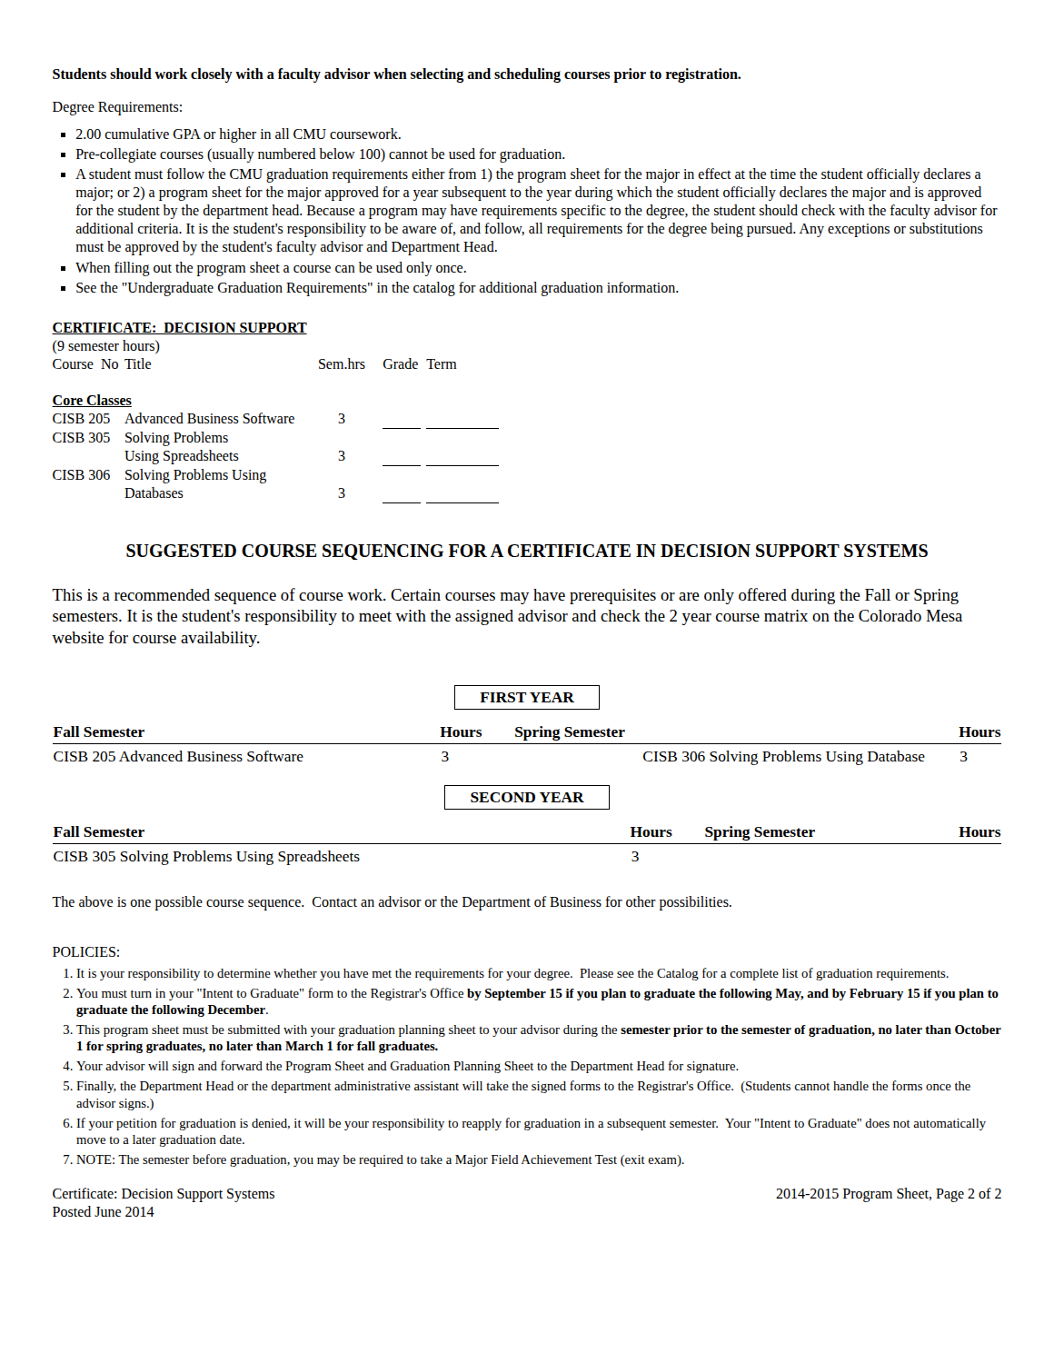Students should work closely with a faculty advisor when selecting and scheduling courses prior to registration.
Degree Requirements:
2.00 cumulative GPA or higher in all CMU coursework.
Pre-collegiate courses (usually numbered below 100) cannot be used for graduation.
A student must follow the CMU graduation requirements either from 1) the program sheet for the major in effect at the time the student officially declares a major; or 2) a program sheet for the major approved for a year subsequent to the year during which the student officially declares the major and is approved for the student by the department head. Because a program may have requirements specific to the degree, the student should check with the faculty advisor for additional criteria. It is the student's responsibility to be aware of, and follow, all requirements for the degree being pursued. Any exceptions or substitutions must be approved by the student's faculty advisor and Department Head.
When filling out the program sheet a course can be used only once.
See the "Undergraduate Graduation Requirements" in the catalog for additional graduation information.
CERTIFICATE: DECISION SUPPORT
(9 semester hours)
| Course No | Title | Sem.hrs | Grade | Term |
| Core Classes |
| CISB 205 | Advanced Business Software | 3 | | |
| CISB 305 | Solving Problems | | | |
| | Using Spreadsheets | 3 | | |
| CISB 306 | Solving Problems Using | | | |
| | Databases | 3 | | |
SUGGESTED COURSE SEQUENCING FOR A CERTIFICATE IN DECISION SUPPORT SYSTEMS
This is a recommended sequence of course work. Certain courses may have prerequisites or are only offered during the Fall or Spring semesters. It is the student's responsibility to meet with the assigned advisor and check the 2 year course matrix on the Colorado Mesa website for course availability.
FIRST YEAR
| Fall Semester | Hours | Spring Semester | Hours |
| --- | --- | --- | --- |
| CISB 205 Advanced Business Software | 3 | CISB 306 Solving Problems Using Database | 3 |
SECOND YEAR
| Fall Semester | Hours | Spring Semester | Hours |
| --- | --- | --- | --- |
| CISB 305 Solving Problems Using Spreadsheets | 3 | | |
The above is one possible course sequence. Contact an advisor or the Department of Business for other possibilities.
POLICIES:
It is your responsibility to determine whether you have met the requirements for your degree. Please see the Catalog for a complete list of graduation requirements.
You must turn in your "Intent to Graduate" form to the Registrar's Office by September 15 if you plan to graduate the following May, and by February 15 if you plan to graduate the following December.
This program sheet must be submitted with your graduation planning sheet to your advisor during the semester prior to the semester of graduation, no later than October 1 for spring graduates, no later than March 1 for fall graduates.
Your advisor will sign and forward the Program Sheet and Graduation Planning Sheet to the Department Head for signature.
Finally, the Department Head or the department administrative assistant will take the signed forms to the Registrar's Office. (Students cannot handle the forms once the advisor signs.)
If your petition for graduation is denied, it will be your responsibility to reapply for graduation in a subsequent semester. Your "Intent to Graduate" does not automatically move to a later graduation date.
NOTE: The semester before graduation, you may be required to take a Major Field Achievement Test (exit exam).
Certificate: Decision Support Systems
Posted June 2014
2014-2015 Program Sheet, Page 2 of 2